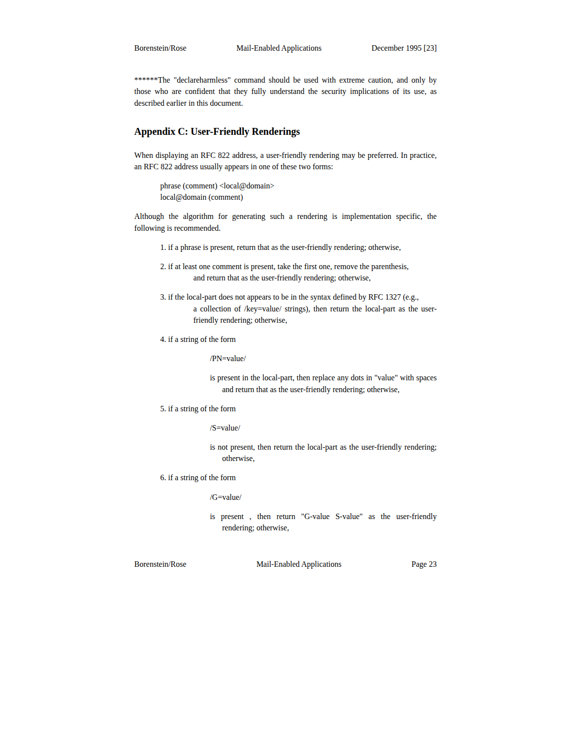Borenstein/Rose Mail-Enabled Applications December 1995 [23]
******The "declareharmless" command should be used with extreme caution, and only by those who are confident that they fully understand the security implications of its use, as described earlier in this document.
Appendix C: User-Friendly Renderings
When displaying an RFC 822 address, a user-friendly rendering may be preferred. In practice, an RFC 822 address usually appears in one of these two forms:
phrase (comment) <local@domain>
local@domain (comment)
Although the algorithm for generating such a rendering is implementation specific, the following is recommended.
1. if a phrase is present, return that as the user-friendly rendering; otherwise,
2. if at least one comment is present, take the first one, remove the parenthesis, and return that as the user-friendly rendering; otherwise,
3. if the local-part does not appears to be in the syntax defined by RFC 1327 (e.g., a collection of /key=value/ strings), then return the local-part as the user-friendly rendering; otherwise,
4. if a string of the form
/PN=value/
is present in the local-part, then replace any dots in "value" with spaces and return that as the user-friendly rendering; otherwise,
5. if a string of the form
/S=value/
is not present, then return the local-part as the user-friendly rendering; otherwise,
6. if a string of the form
/G=value/
is present , then return "G-value S-value" as the user-friendly rendering; otherwise,
Borenstein/Rose Mail-Enabled Applications Page 23